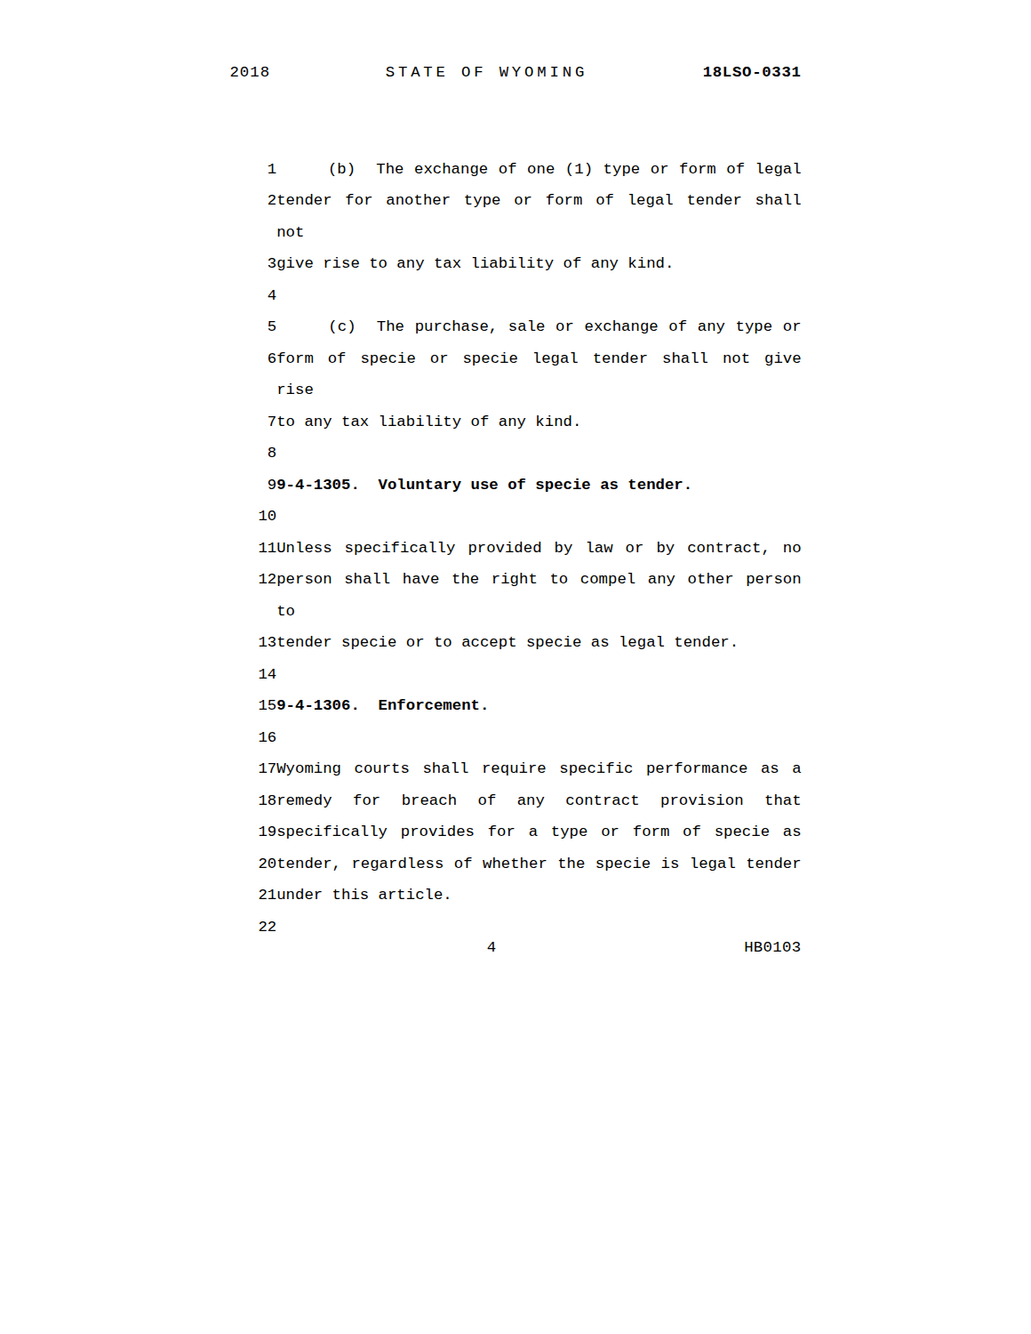2018 STATE OF WYOMING 18LSO-0331
| 1 | (b) The exchange of one (1) type or form of legal |
| 2 | tender for another type or form of legal tender shall not |
| 3 | give rise to any tax liability of any kind. |
| 4 | |
| 5 | (c) The purchase, sale or exchange of any type or |
| 6 | form of specie or specie legal tender shall not give rise |
| 7 | to any tax liability of any kind. |
| 8 | |
| 9 | 9-4-1305. Voluntary use of specie as tender. |
| 10 | |
| 11 | Unless specifically provided by law or by contract, no |
| 12 | person shall have the right to compel any other person to |
| 13 | tender specie or to accept specie as legal tender. |
| 14 | |
| 15 | 9-4-1306. Enforcement. |
| 16 | |
| 17 | Wyoming courts shall require specific performance as a |
| 18 | remedy for breach of any contract provision that |
| 19 | specifically provides for a type or form of specie as |
| 20 | tender, regardless of whether the specie is legal tender |
| 21 | under this article. |
| 22 | |
4 HB0103